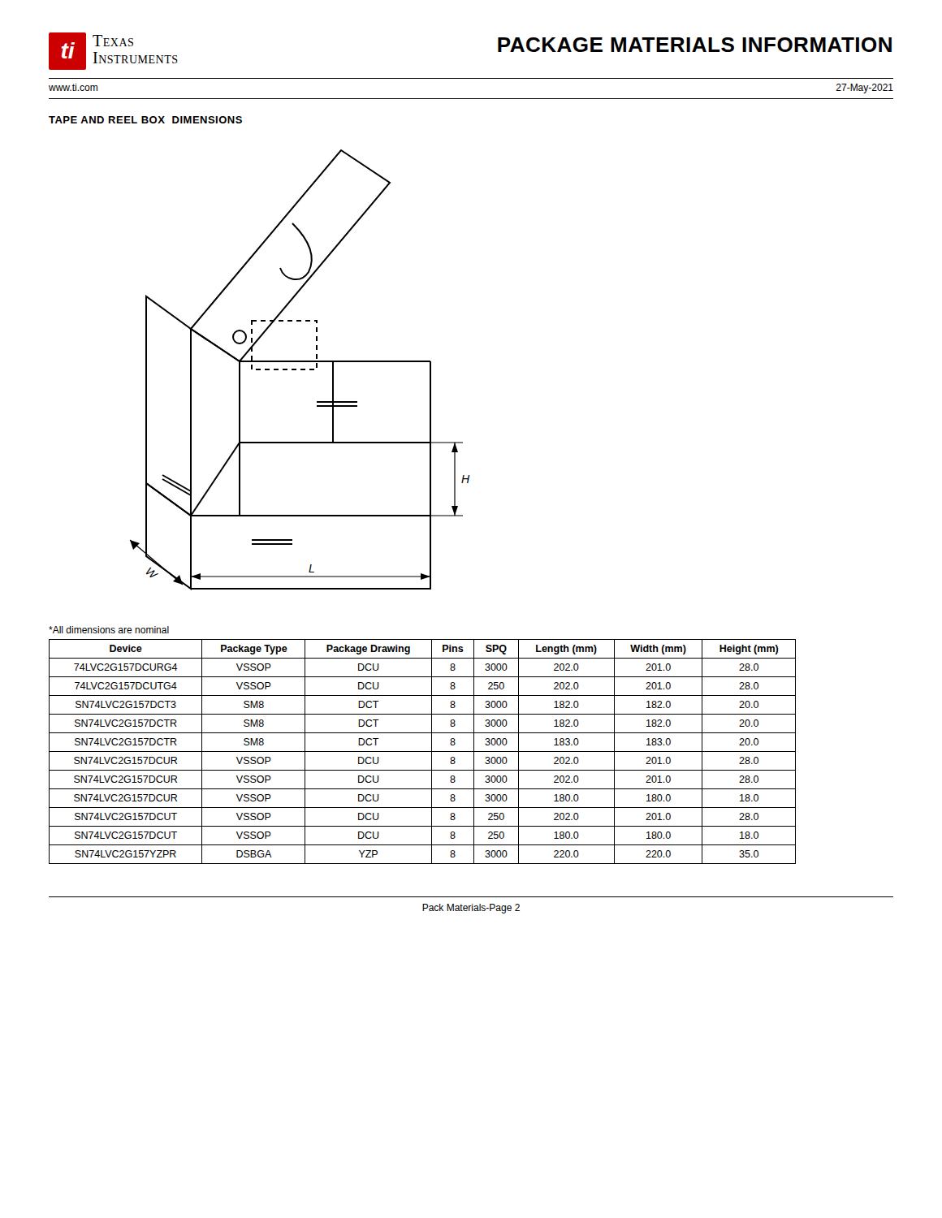ti
Texas Instruments
PACKAGE MATERIALS INFORMATION
www.ti.com 27-May-2021
TAPE AND REEL BOX DIMENSIONS
H L W
*All dimensions are nominal
| Device | Package Type | Package Drawing | Pins | SPQ | Length (mm) | Width (mm) | Height (mm) |
| --- | --- | --- | --- | --- | --- | --- | --- |
| 74LVC2G157DCURG4 | VSSOP | DCU | 8 | 3000 | 202.0 | 201.0 | 28.0 |
| 74LVC2G157DCUTG4 | VSSOP | DCU | 8 | 250 | 202.0 | 201.0 | 28.0 |
| SN74LVC2G157DCT3 | SM8 | DCT | 8 | 3000 | 182.0 | 182.0 | 20.0 |
| SN74LVC2G157DCTR | SM8 | DCT | 8 | 3000 | 182.0 | 182.0 | 20.0 |
| SN74LVC2G157DCTR | SM8 | DCT | 8 | 3000 | 183.0 | 183.0 | 20.0 |
| SN74LVC2G157DCUR | VSSOP | DCU | 8 | 3000 | 202.0 | 201.0 | 28.0 |
| SN74LVC2G157DCUR | VSSOP | DCU | 8 | 3000 | 202.0 | 201.0 | 28.0 |
| SN74LVC2G157DCUR | VSSOP | DCU | 8 | 3000 | 180.0 | 180.0 | 18.0 |
| SN74LVC2G157DCUT | VSSOP | DCU | 8 | 250 | 202.0 | 201.0 | 28.0 |
| SN74LVC2G157DCUT | VSSOP | DCU | 8 | 250 | 180.0 | 180.0 | 18.0 |
| SN74LVC2G157YZPR | DSBGA | YZP | 8 | 3000 | 220.0 | 220.0 | 35.0 |
Pack Materials-Page 2